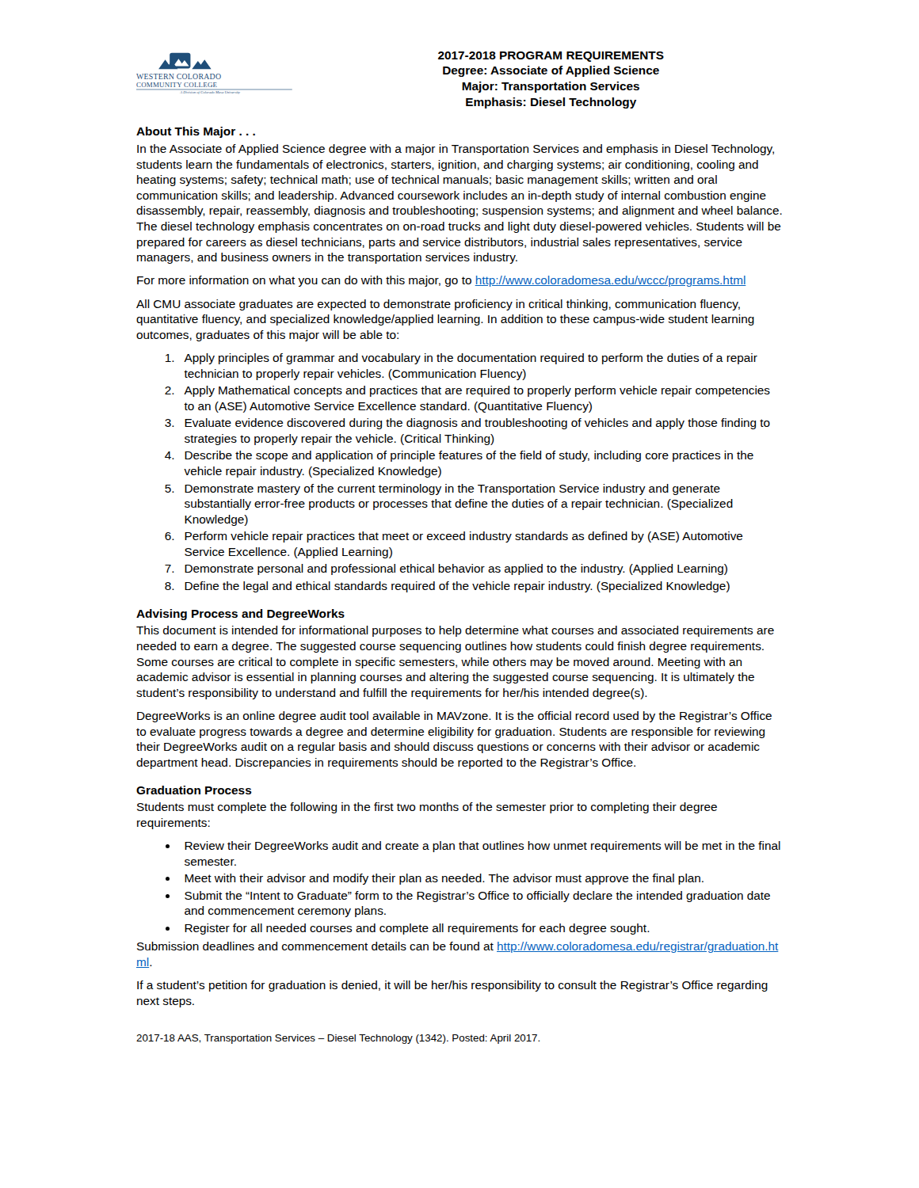WESTERN COLORADO COMMUNITY COLLEGE A Division of Colorado Mesa University
2017-2018 PROGRAM REQUIREMENTS
Degree: Associate of Applied Science
Major: Transportation Services
Emphasis: Diesel Technology
About This Major . . .
In the Associate of Applied Science degree with a major in Transportation Services and emphasis in Diesel Technology, students learn the fundamentals of electronics, starters, ignition, and charging systems; air conditioning, cooling and heating systems; safety; technical math; use of technical manuals; basic management skills; written and oral communication skills; and leadership. Advanced coursework includes an in-depth study of internal combustion engine disassembly, repair, reassembly, diagnosis and troubleshooting; suspension systems; and alignment and wheel balance. The diesel technology emphasis concentrates on on-road trucks and light duty diesel-powered vehicles. Students will be prepared for careers as diesel technicians, parts and service distributors, industrial sales representatives, service managers, and business owners in the transportation services industry.
For more information on what you can do with this major, go to http://www.coloradomesa.edu/wccc/programs.html
All CMU associate graduates are expected to demonstrate proficiency in critical thinking, communication fluency, quantitative fluency, and specialized knowledge/applied learning. In addition to these campus-wide student learning outcomes, graduates of this major will be able to:
Apply principles of grammar and vocabulary in the documentation required to perform the duties of a repair technician to properly repair vehicles. (Communication Fluency)
Apply Mathematical concepts and practices that are required to properly perform vehicle repair competencies to an (ASE) Automotive Service Excellence standard. (Quantitative Fluency)
Evaluate evidence discovered during the diagnosis and troubleshooting of vehicles and apply those finding to strategies to properly repair the vehicle. (Critical Thinking)
Describe the scope and application of principle features of the field of study, including core practices in the vehicle repair industry. (Specialized Knowledge)
Demonstrate mastery of the current terminology in the Transportation Service industry and generate substantially error-free products or processes that define the duties of a repair technician. (Specialized Knowledge)
Perform vehicle repair practices that meet or exceed industry standards as defined by (ASE) Automotive Service Excellence. (Applied Learning)
Demonstrate personal and professional ethical behavior as applied to the industry. (Applied Learning)
Define the legal and ethical standards required of the vehicle repair industry. (Specialized Knowledge)
Advising Process and DegreeWorks
This document is intended for informational purposes to help determine what courses and associated requirements are needed to earn a degree. The suggested course sequencing outlines how students could finish degree requirements. Some courses are critical to complete in specific semesters, while others may be moved around. Meeting with an academic advisor is essential in planning courses and altering the suggested course sequencing. It is ultimately the student’s responsibility to understand and fulfill the requirements for her/his intended degree(s).
DegreeWorks is an online degree audit tool available in MAVzone. It is the official record used by the Registrar’s Office to evaluate progress towards a degree and determine eligibility for graduation. Students are responsible for reviewing their DegreeWorks audit on a regular basis and should discuss questions or concerns with their advisor or academic department head. Discrepancies in requirements should be reported to the Registrar’s Office.
Graduation Process
Students must complete the following in the first two months of the semester prior to completing their degree requirements:
Review their DegreeWorks audit and create a plan that outlines how unmet requirements will be met in the final semester.
Meet with their advisor and modify their plan as needed. The advisor must approve the final plan.
Submit the “Intent to Graduate” form to the Registrar’s Office to officially declare the intended graduation date and commencement ceremony plans.
Register for all needed courses and complete all requirements for each degree sought.
Submission deadlines and commencement details can be found at http://www.coloradomesa.edu/registrar/graduation.html.
If a student’s petition for graduation is denied, it will be her/his responsibility to consult the Registrar’s Office regarding next steps.
2017-18 AAS, Transportation Services – Diesel Technology (1342). Posted: April 2017.